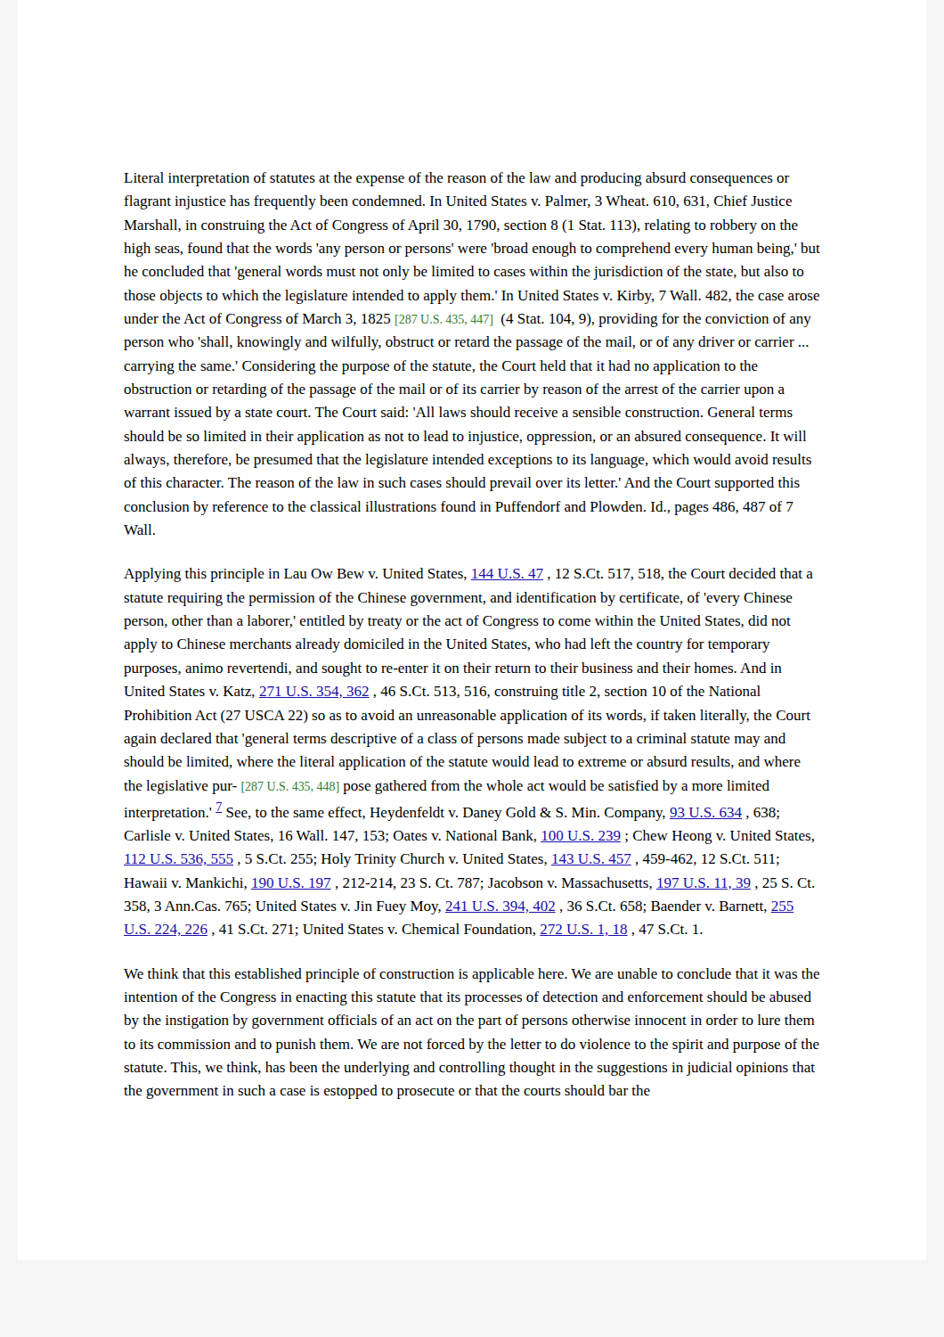Literal interpretation of statutes at the expense of the reason of the law and producing absurd consequences or flagrant injustice has frequently been condemned. In United States v. Palmer, 3 Wheat. 610, 631, Chief Justice Marshall, in construing the Act of Congress of April 30, 1790, section 8 (1 Stat. 113), relating to robbery on the high seas, found that the words 'any person or persons' were 'broad enough to comprehend every human being,' but he concluded that 'general words must not only be limited to cases within the jurisdiction of the state, but also to those objects to which the legislature intended to apply them.' In United States v. Kirby, 7 Wall. 482, the case arose under the Act of Congress of March 3, 1825 [287 U.S. 435, 447] (4 Stat. 104, 9), providing for the conviction of any person who 'shall, knowingly and wilfully, obstruct or retard the passage of the mail, or of any driver or carrier ... carrying the same.' Considering the purpose of the statute, the Court held that it had no application to the obstruction or retarding of the passage of the mail or of its carrier by reason of the arrest of the carrier upon a warrant issued by a state court. The Court said: 'All laws should receive a sensible construction. General terms should be so limited in their application as not to lead to injustice, oppression, or an absured consequence. It will always, therefore, be presumed that the legislature intended exceptions to its language, which would avoid results of this character. The reason of the law in such cases should prevail over its letter.' And the Court supported this conclusion by reference to the classical illustrations found in Puffendorf and Plowden. Id., pages 486, 487 of 7 Wall.
Applying this principle in Lau Ow Bew v. United States, 144 U.S. 47 , 12 S.Ct. 517, 518, the Court decided that a statute requiring the permission of the Chinese government, and identification by certificate, of 'every Chinese person, other than a laborer,' entitled by treaty or the act of Congress to come within the United States, did not apply to Chinese merchants already domiciled in the United States, who had left the country for temporary purposes, animo revertendi, and sought to re-enter it on their return to their business and their homes. And in United States v. Katz, 271 U.S. 354, 362 , 46 S.Ct. 513, 516, construing title 2, section 10 of the National Prohibition Act (27 USCA 22) so as to avoid an unreasonable application of its words, if taken literally, the Court again declared that 'general terms descriptive of a class of persons made subject to a criminal statute may and should be limited, where the literal application of the statute would lead to extreme or absurd results, and where the legislative pur- [287 U.S. 435, 448] pose gathered from the whole act would be satisfied by a more limited interpretation.' 7 See, to the same effect, Heydenfeldt v. Daney Gold & S. Min. Company, 93 U.S. 634 , 638; Carlisle v. United States, 16 Wall. 147, 153; Oates v. National Bank, 100 U.S. 239 ; Chew Heong v. United States, 112 U.S. 536, 555 , 5 S.Ct. 255; Holy Trinity Church v. United States, 143 U.S. 457 , 459-462, 12 S.Ct. 511; Hawaii v. Mankichi, 190 U.S. 197 , 212-214, 23 S. Ct. 787; Jacobson v. Massachusetts, 197 U.S. 11, 39 , 25 S. Ct. 358, 3 Ann.Cas. 765; United States v. Jin Fuey Moy, 241 U.S. 394, 402 , 36 S.Ct. 658; Baender v. Barnett, 255 U.S. 224, 226 , 41 S.Ct. 271; United States v. Chemical Foundation, 272 U.S. 1, 18 , 47 S.Ct. 1.
We think that this established principle of construction is applicable here. We are unable to conclude that it was the intention of the Congress in enacting this statute that its processes of detection and enforcement should be abused by the instigation by government officials of an act on the part of persons otherwise innocent in order to lure them to its commission and to punish them. We are not forced by the letter to do violence to the spirit and purpose of the statute. This, we think, has been the underlying and controlling thought in the suggestions in judicial opinions that the government in such a case is estopped to prosecute or that the courts should bar the